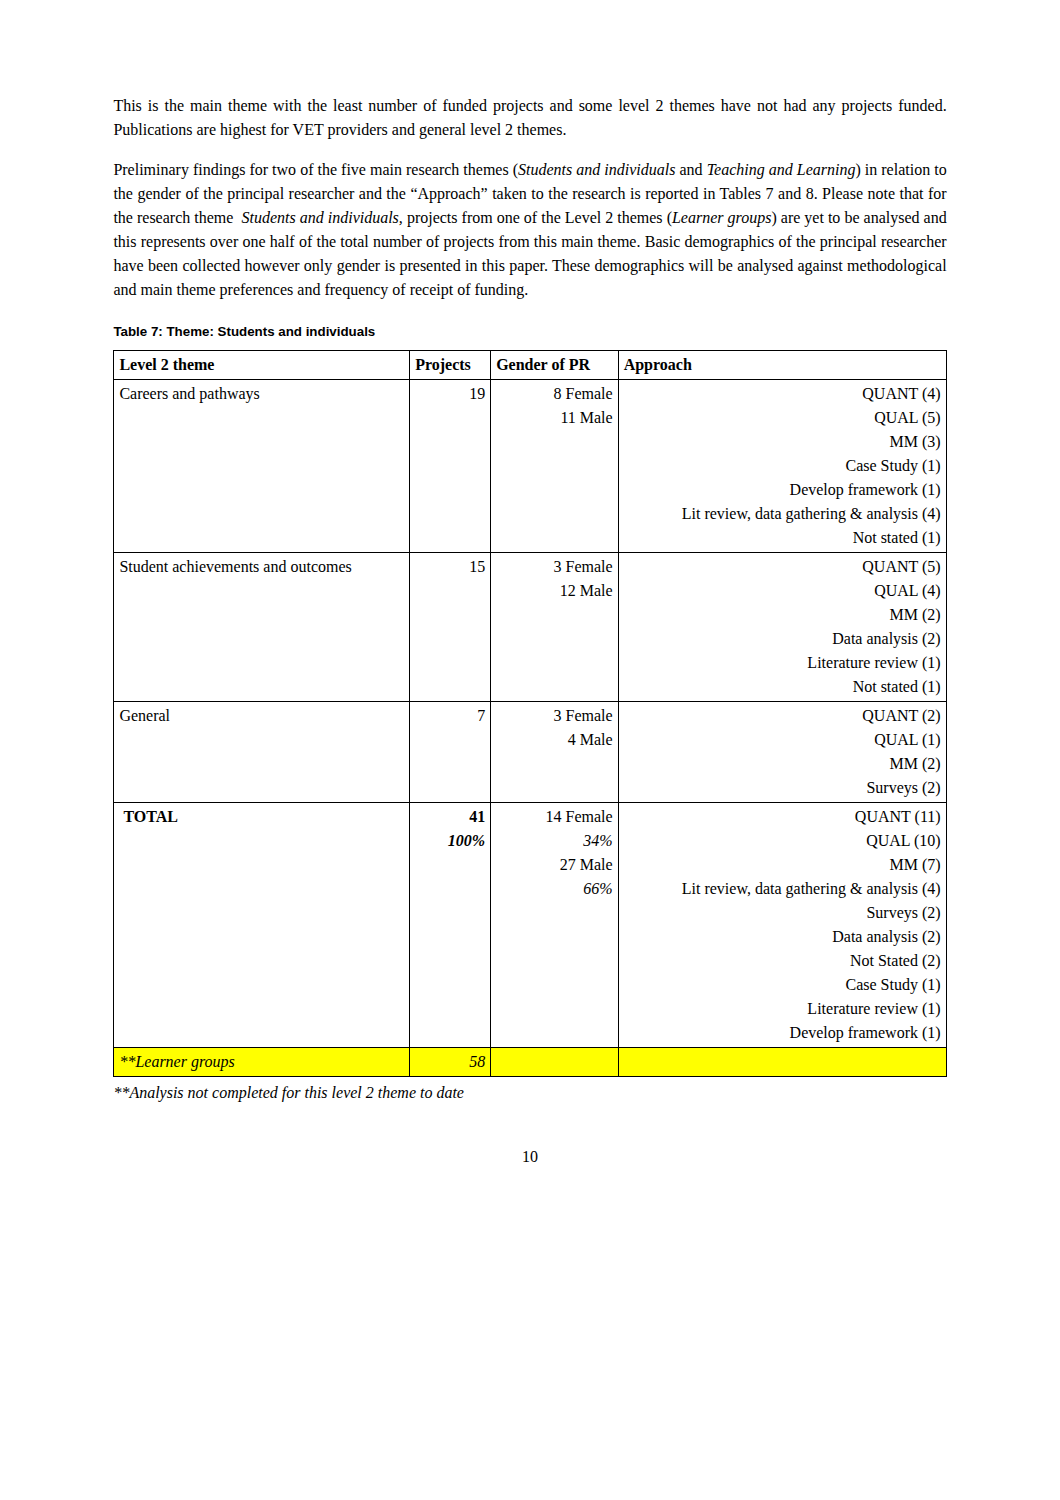This is the main theme with the least number of funded projects and some level 2 themes have not had any projects funded. Publications are highest for VET providers and general level 2 themes.
Preliminary findings for two of the five main research themes (Students and individuals and Teaching and Learning) in relation to the gender of the principal researcher and the “Approach” taken to the research is reported in Tables 7 and 8. Please note that for the research theme Students and individuals, projects from one of the Level 2 themes (Learner groups) are yet to be analysed and this represents over one half of the total number of projects from this main theme. Basic demographics of the principal researcher have been collected however only gender is presented in this paper. These demographics will be analysed against methodological and main theme preferences and frequency of receipt of funding.
Table 7: Theme: Students and individuals
| Level 2 theme | Projects | Gender of PR | Approach |
| --- | --- | --- | --- |
| Careers and pathways | 19 | 8 Female 11 Male | QUANT (4) QUAL (5) MM (3) Case Study (1) Develop framework (1) Lit review, data gathering & analysis (4) Not stated (1) |
| Student achievements and outcomes | 15 | 3 Female 12 Male | QUANT (5) QUAL (4) MM (2) Data analysis (2) Literature review (1) Not stated (1) |
| General | 7 | 3 Female 4 Male | QUANT (2) QUAL (1) MM (2) Surveys (2) |
| TOTAL | 41 100% | 14 Female 34% 27 Male 66% | QUANT (11) QUAL (10) MM (7) Lit review, data gathering & analysis (4) Surveys (2) Data analysis (2) Not Stated (2) Case Study (1) Literature review (1) Develop framework (1) |
| ** Learner groups | 58 | | |
**Analysis not completed for this level 2 theme to date
10